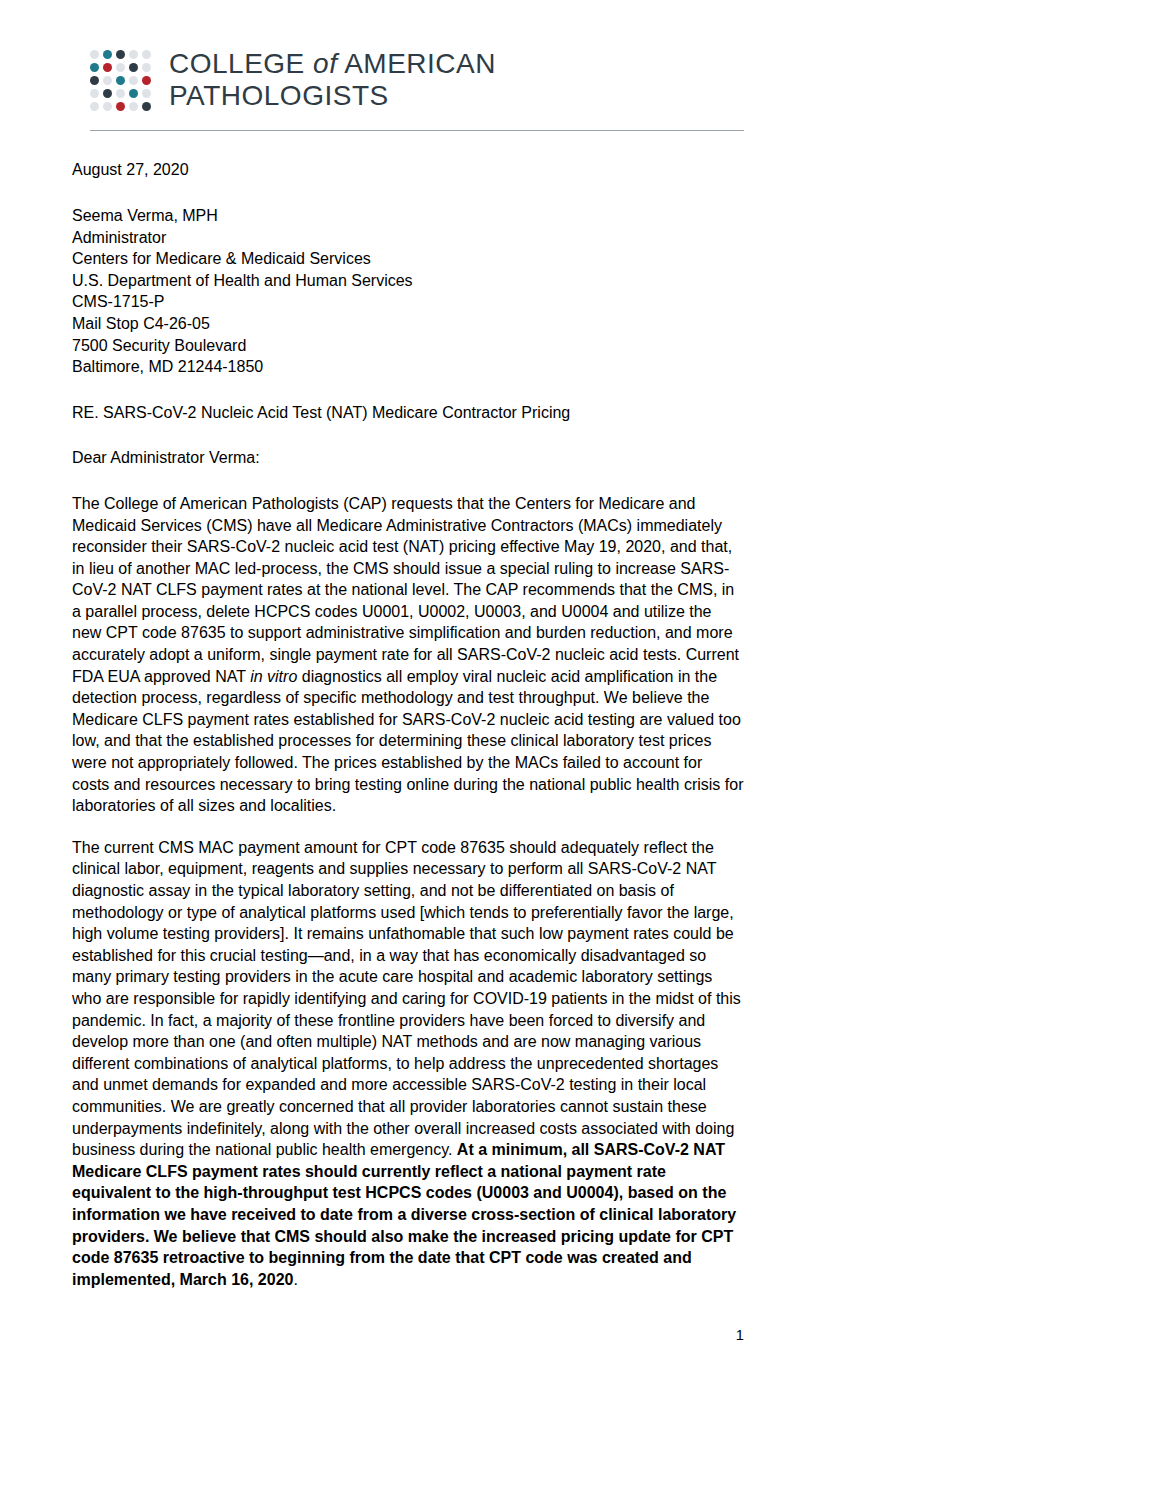COLLEGE of AMERICAN
PATHOLOGISTS
August 27, 2020
Seema Verma, MPH
Administrator
Centers for Medicare & Medicaid Services
U.S. Department of Health and Human Services
CMS-1715-P
Mail Stop C4-26-05
7500 Security Boulevard
Baltimore, MD 21244-1850
RE. SARS-CoV-2 Nucleic Acid Test (NAT) Medicare Contractor Pricing
Dear Administrator Verma:
The College of American Pathologists (CAP) requests that the Centers for Medicare and Medicaid Services (CMS) have all Medicare Administrative Contractors (MACs) immediately reconsider their SARS-CoV-2 nucleic acid test (NAT) pricing effective May 19, 2020, and that, in lieu of another MAC led-process, the CMS should issue a special ruling to increase SARS-CoV-2 NAT CLFS payment rates at the national level. The CAP recommends that the CMS, in a parallel process, delete HCPCS codes U0001, U0002, U0003, and U0004 and utilize the new CPT code 87635 to support administrative simplification and burden reduction, and more accurately adopt a uniform, single payment rate for all SARS-CoV-2 nucleic acid tests. Current FDA EUA approved NAT in vitro diagnostics all employ viral nucleic acid amplification in the detection process, regardless of specific methodology and test throughput. We believe the Medicare CLFS payment rates established for SARS-CoV-2 nucleic acid testing are valued too low, and that the established processes for determining these clinical laboratory test prices were not appropriately followed. The prices established by the MACs failed to account for costs and resources necessary to bring testing online during the national public health crisis for laboratories of all sizes and localities.
The current CMS MAC payment amount for CPT code 87635 should adequately reflect the clinical labor, equipment, reagents and supplies necessary to perform all SARS-CoV-2 NAT diagnostic assay in the typical laboratory setting, and not be differentiated on basis of methodology or type of analytical platforms used [which tends to preferentially favor the large, high volume testing providers]. It remains unfathomable that such low payment rates could be established for this crucial testing—and, in a way that has economically disadvantaged so many primary testing providers in the acute care hospital and academic laboratory settings who are responsible for rapidly identifying and caring for COVID-19 patients in the midst of this pandemic. In fact, a majority of these frontline providers have been forced to diversify and develop more than one (and often multiple) NAT methods and are now managing various different combinations of analytical platforms, to help address the unprecedented shortages and unmet demands for expanded and more accessible SARS-CoV-2 testing in their local communities. We are greatly concerned that all provider laboratories cannot sustain these underpayments indefinitely, along with the other overall increased costs associated with doing business during the national public health emergency. At a minimum, all SARS-CoV-2 NAT Medicare CLFS payment rates should currently reflect a national payment rate equivalent to the high-throughput test HCPCS codes (U0003 and U0004), based on the information we have received to date from a diverse cross-section of clinical laboratory providers. We believe that CMS should also make the increased pricing update for CPT code 87635 retroactive to beginning from the date that CPT code was created and implemented, March 16, 2020.
1